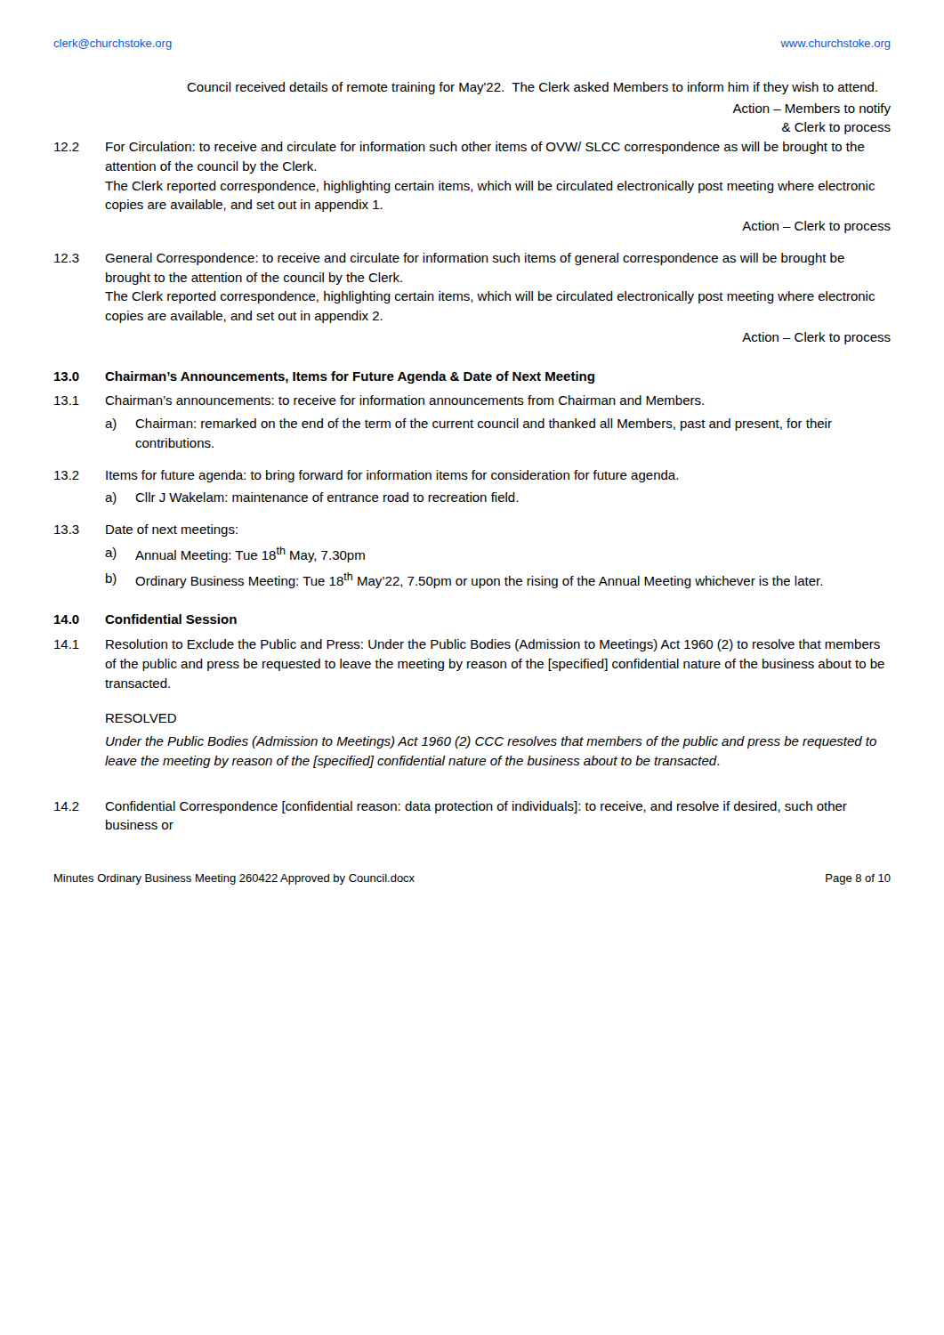clerk@churchstoke.org www.churchstoke.org
Council received details of remote training for May'22. The Clerk asked Members to inform him if they wish to attend.
Action – Members to notify
& Clerk to process
12.2
For Circulation: to receive and circulate for information such other items of OVW/ SLCC correspondence as will be brought to the attention of the council by the Clerk.
The Clerk reported correspondence, highlighting certain items, which will be circulated electronically post meeting where electronic copies are available, and set out in appendix 1.
Action – Clerk to process
12.3
General Correspondence: to receive and circulate for information such items of general correspondence as will be brought be brought to the attention of the council by the Clerk.
The Clerk reported correspondence, highlighting certain items, which will be circulated electronically post meeting where electronic copies are available, and set out in appendix 2.
Action – Clerk to process
13.0
Chairman’s Announcements, Items for Future Agenda & Date of Next Meeting
13.1
Chairman’s announcements: to receive for information announcements from Chairman and Members.
a)
Chairman: remarked on the end of the term of the current council and thanked all Members, past and present, for their contributions.
13.2
Items for future agenda: to bring forward for information items for consideration for future agenda.
a)
Cllr J Wakelam: maintenance of entrance road to recreation field.
13.3
Date of next meetings:
a)
Annual Meeting: Tue 18th May, 7.30pm
b)
Ordinary Business Meeting: Tue 18th May’22, 7.50pm or upon the rising of the Annual Meeting whichever is the later.
14.0
Confidential Session
14.1
Resolution to Exclude the Public and Press: Under the Public Bodies (Admission to Meetings) Act 1960 (2) to resolve that members of the public and press be requested to leave the meeting by reason of the [specified] confidential nature of the business about to be transacted.
RESOLVED
Under the Public Bodies (Admission to Meetings) Act 1960 (2) CCC resolves that members of the public and press be requested to leave the meeting by reason of the [specified] confidential nature of the business about to be transacted.
14.2
Confidential Correspondence [confidential reason: data protection of individuals]: to receive, and resolve if desired, such other business or
Minutes Ordinary Business Meeting 260422 Approved by Council.docx Page 8 of 10